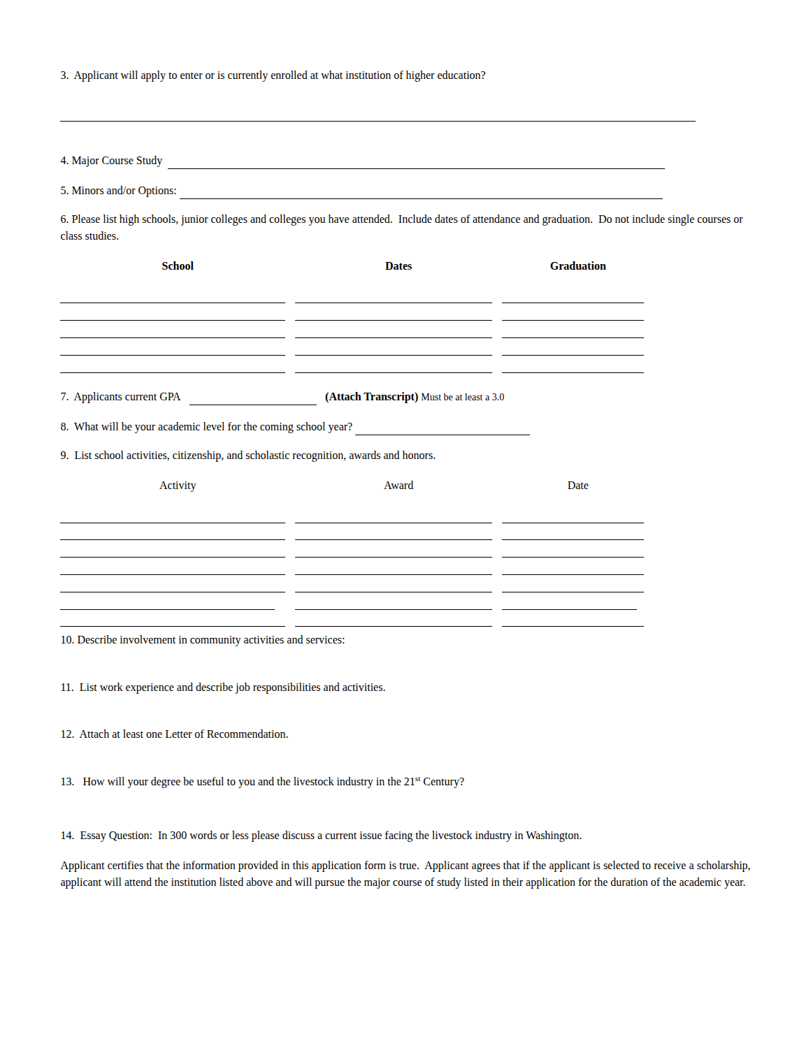3. Applicant will apply to enter or is currently enrolled at what institution of higher education?
4. Major Course Study
5. Minors and/or Options:
6. Please list high schools, junior colleges and colleges you have attended. Include dates of attendance and graduation. Do not include single courses or class studies.
| School | Dates | Graduation | |
| --- | --- | --- | --- |
7. Applicants current GPA (Attach Transcript) Must be at least a 3.0
8. What will be your academic level for the coming school year?
9. List school activities, citizenship, and scholastic recognition, awards and honors.
| Activity | Award | Date | |
| --- | --- | --- | --- |
10. Describe involvement in community activities and services:
11. List work experience and describe job responsibilities and activities.
12. Attach at least one Letter of Recommendation.
13. How will your degree be useful to you and the livestock industry in the 21st Century?
14. Essay Question: In 300 words or less please discuss a current issue facing the livestock industry in Washington.
Applicant certifies that the information provided in this application form is true. Applicant agrees that if the applicant is selected to receive a scholarship, applicant will attend the institution listed above and will pursue the major course of study listed in their application for the duration of the academic year.